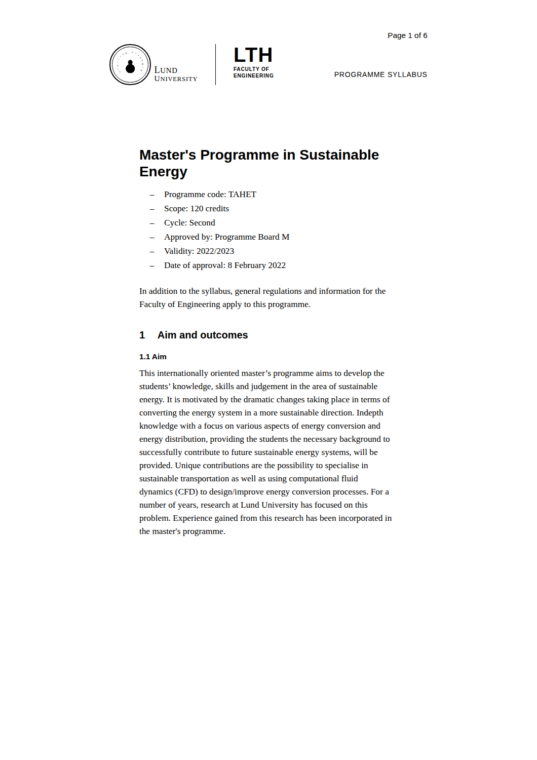Page 1 of 6
S I G I L L V M A C A D E M I Æ
LUND UNIVERSITY
LTH
FACULTY OF
ENGINEERING
PROGRAMME SYLLABUS
Master's Programme in Sustainable
Energy
Programme code: TAHET
Scope: 120 credits
Cycle: Second
Approved by: Programme Board M
Validity: 2022/2023
Date of approval: 8 February 2022
In addition to the syllabus, general regulations and information for the Faculty of Engineering apply to this programme.
1 Aim and outcomes
1.1 Aim
This internationally oriented master’s programme aims to develop the students’ knowledge, skills and judgement in the area of sustainable energy. It is motivated by the dramatic changes taking place in terms of converting the energy system in a more sustainable direction. Indepth knowledge with a focus on various aspects of energy conversion and energy distribution, providing the students the necessary background to successfully contribute to future sustainable energy systems, will be provided. Unique contributions are the possibility to specialise in sustainable transportation as well as using computational fluid dynamics (CFD) to design/improve energy conversion processes. For a number of years, research at Lund University has focused on this problem. Experience gained from this research has been incorporated in the master's programme.